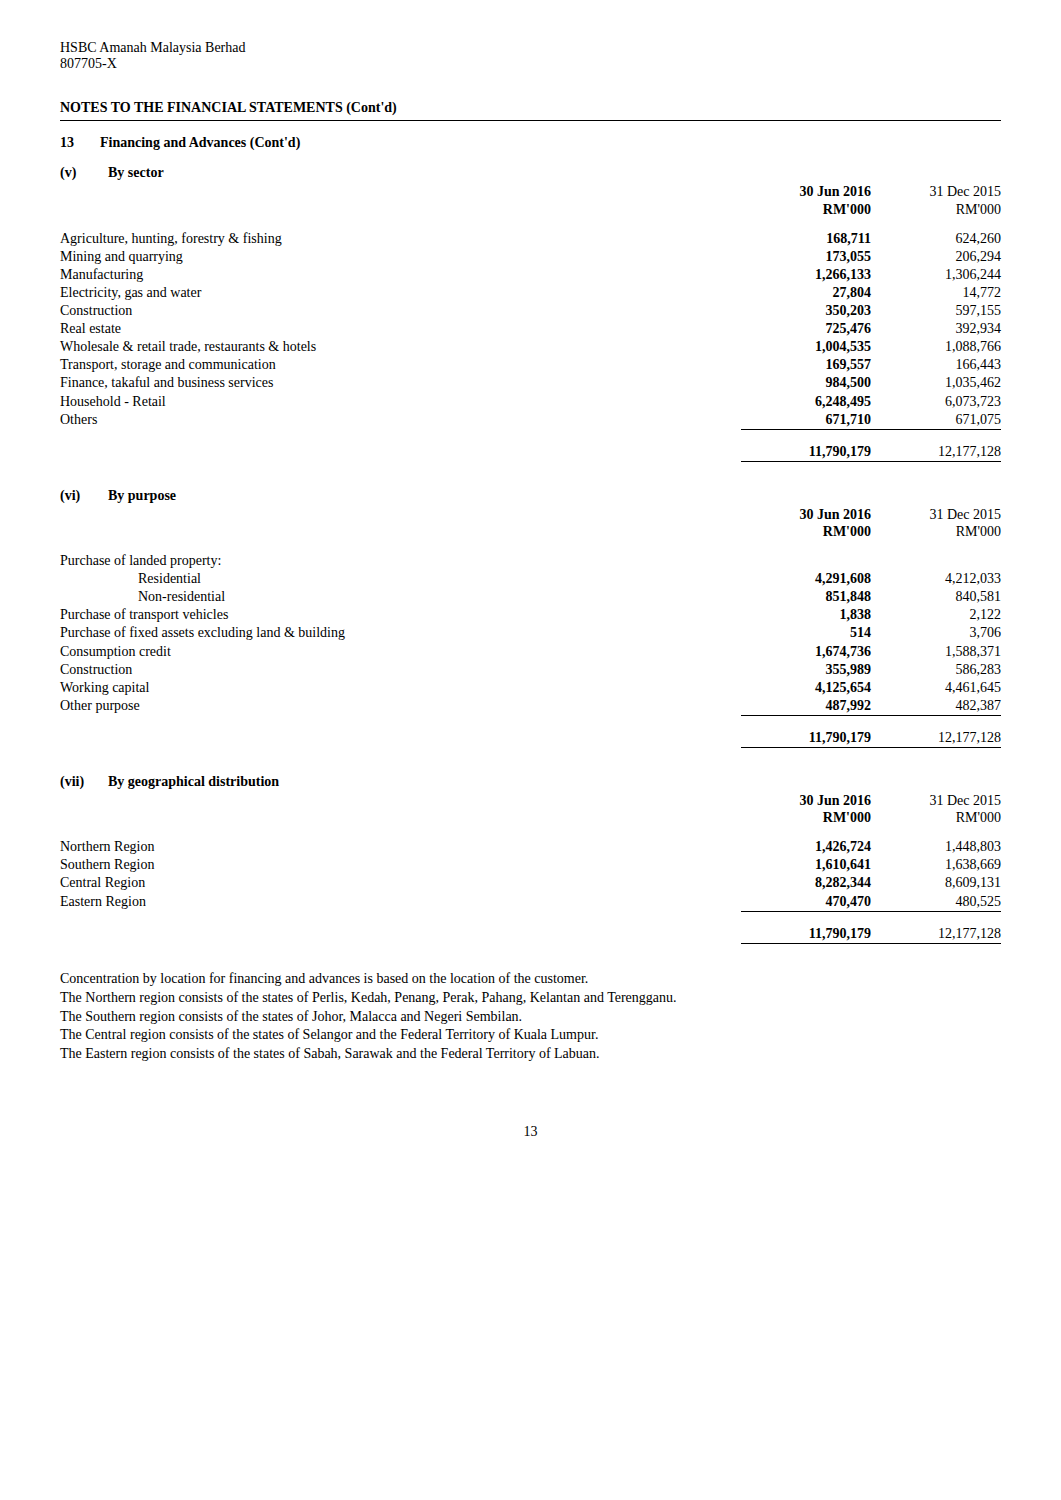HSBC Amanah Malaysia Berhad
807705-X
NOTES TO THE FINANCIAL STATEMENTS (Cont'd)
13
Financing and Advances (Cont'd)
(v)
By sector
| | 30 Jun 2016 | 31 Dec 2015 |
| | RM'000 | RM'000 |
| Agriculture, hunting, forestry & fishing | 168,711 | 624,260 |
| Mining and quarrying | 173,055 | 206,294 |
| Manufacturing | 1,266,133 | 1,306,244 |
| Electricity, gas and water | 27,804 | 14,772 |
| Construction | 350,203 | 597,155 |
| Real estate | 725,476 | 392,934 |
| Wholesale & retail trade, restaurants & hotels | 1,004,535 | 1,088,766 |
| Transport, storage and communication | 169,557 | 166,443 |
| Finance, takaful and business services | 984,500 | 1,035,462 |
| Household - Retail | 6,248,495 | 6,073,723 |
| Others | 671,710 | 671,075 |
| | 11,790,179 | 12,177,128 |
(vi)
By purpose
| | 30 Jun 2016 | 31 Dec 2015 |
| | RM'000 | RM'000 |
| Purchase of landed property: | | |
| Residential | 4,291,608 | 4,212,033 |
| Non-residential | 851,848 | 840,581 |
| Purchase of transport vehicles | 1,838 | 2,122 |
| Purchase of fixed assets excluding land & building | 514 | 3,706 |
| Consumption credit | 1,674,736 | 1,588,371 |
| Construction | 355,989 | 586,283 |
| Working capital | 4,125,654 | 4,461,645 |
| Other purpose | 487,992 | 482,387 |
| | 11,790,179 | 12,177,128 |
(vii)
By geographical distribution
| | 30 Jun 2016 | 31 Dec 2015 |
| | RM'000 | RM'000 |
| Northern Region | 1,426,724 | 1,448,803 |
| Southern Region | 1,610,641 | 1,638,669 |
| Central Region | 8,282,344 | 8,609,131 |
| Eastern Region | 470,470 | 480,525 |
| | 11,790,179 | 12,177,128 |
Concentration by location for financing and advances is based on the location of the customer.
The Northern region consists of the states of Perlis, Kedah, Penang, Perak, Pahang, Kelantan and Terengganu.
The Southern region consists of the states of Johor, Malacca and Negeri Sembilan.
The Central region consists of the states of Selangor and the Federal Territory of Kuala Lumpur.
The Eastern region consists of the states of Sabah, Sarawak and the Federal Territory of Labuan.
13